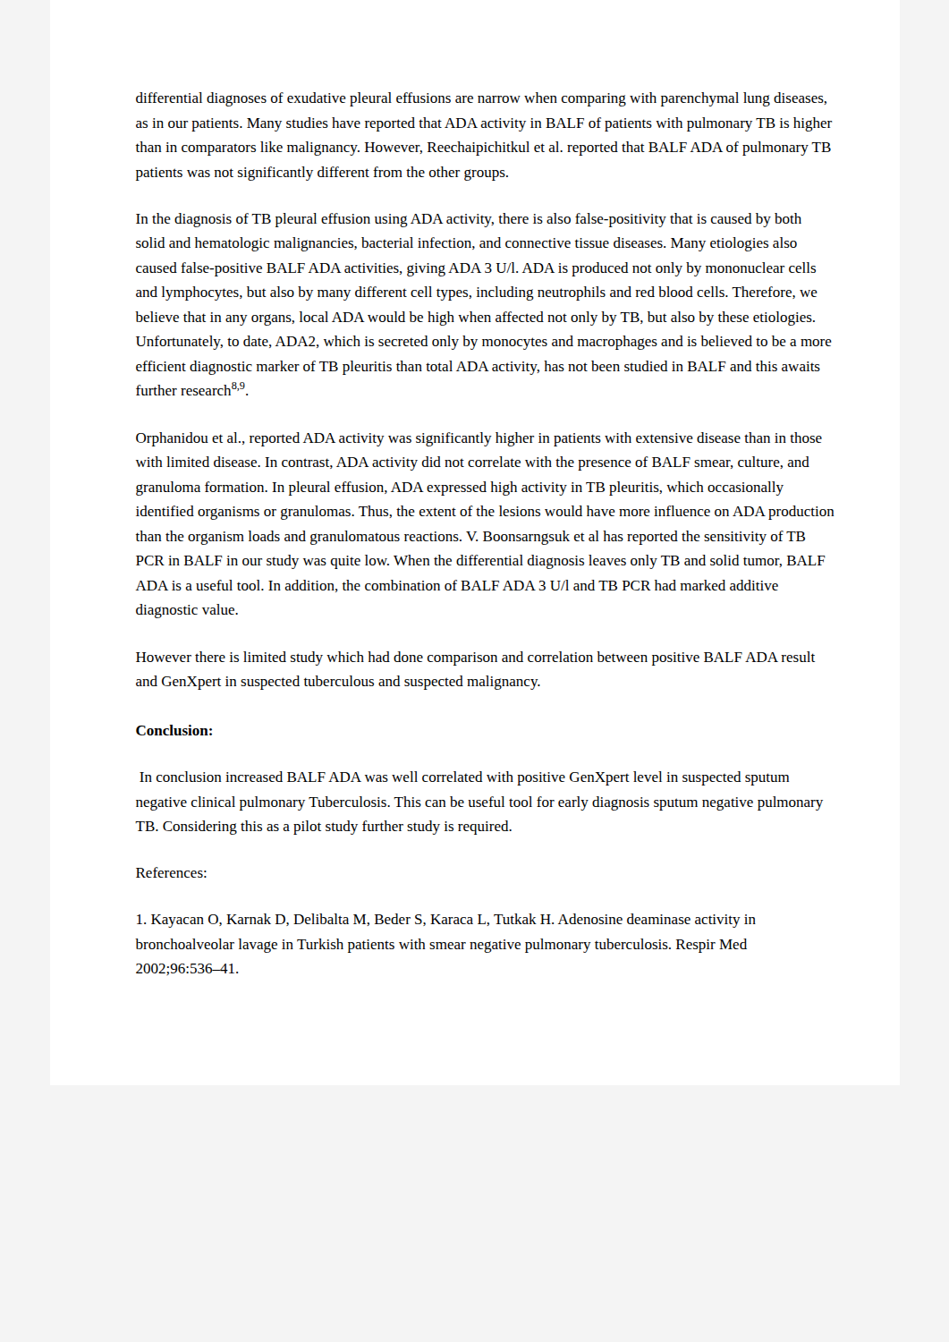differential diagnoses of exudative pleural effusions are narrow when comparing with parenchymal lung diseases, as in our patients. Many studies have reported that ADA activity in BALF of patients with pulmonary TB is higher than in comparators like malignancy. However, Reechaipichitkul et al. reported that BALF ADA of pulmonary TB patients was not significantly different from the other groups.
In the diagnosis of TB pleural effusion using ADA activity, there is also false-positivity that is caused by both solid and hematologic malignancies, bacterial infection, and connective tissue diseases. Many etiologies also caused false-positive BALF ADA activities, giving ADA 3 U/l. ADA is produced not only by mononuclear cells and lymphocytes, but also by many different cell types, including neutrophils and red blood cells. Therefore, we believe that in any organs, local ADA would be high when affected not only by TB, but also by these etiologies. Unfortunately, to date, ADA2, which is secreted only by monocytes and macrophages and is believed to be a more efficient diagnostic marker of TB pleuritis than total ADA activity, has not been studied in BALF and this awaits further research8,9.
Orphanidou et al., reported ADA activity was significantly higher in patients with extensive disease than in those with limited disease. In contrast, ADA activity did not correlate with the presence of BALF smear, culture, and granuloma formation. In pleural effusion, ADA expressed high activity in TB pleuritis, which occasionally identified organisms or granulomas. Thus, the extent of the lesions would have more influence on ADA production than the organism loads and granulomatous reactions. V. Boonsarngsuk et al has reported the sensitivity of TB PCR in BALF in our study was quite low. When the differential diagnosis leaves only TB and solid tumor, BALF ADA is a useful tool. In addition, the combination of BALF ADA 3 U/l and TB PCR had marked additive diagnostic value.
However there is limited study which had done comparison and correlation between positive BALF ADA result and GenXpert in suspected tuberculous and suspected malignancy.
Conclusion:
In conclusion increased BALF ADA was well correlated with positive GenXpert level in suspected sputum negative clinical pulmonary Tuberculosis. This can be useful tool for early diagnosis sputum negative pulmonary TB. Considering this as a pilot study further study is required.
References:
1. Kayacan O, Karnak D, Delibalta M, Beder S, Karaca L, Tutkak H. Adenosine deaminase activity in bronchoalveolar lavage in Turkish patients with smear negative pulmonary tuberculosis. Respir Med 2002;96:536–41.